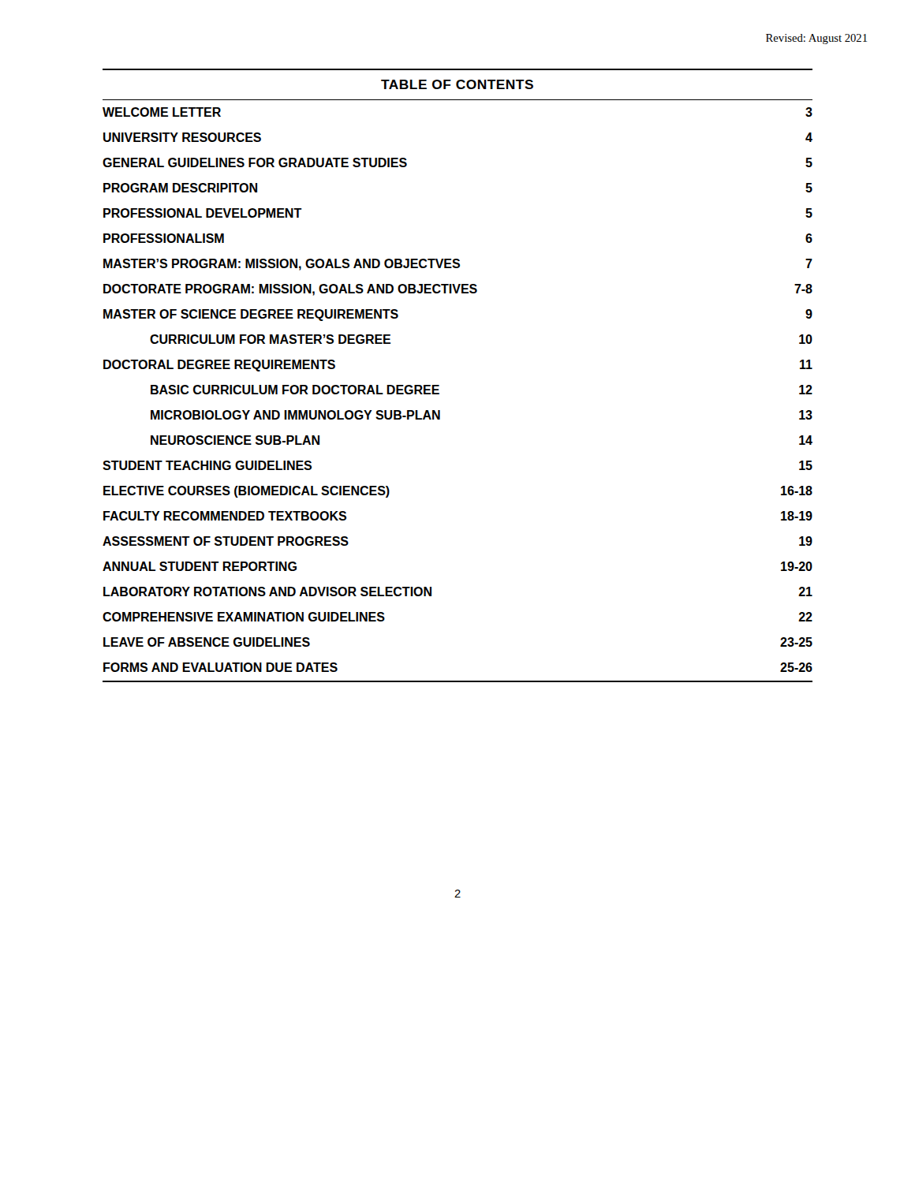Revised: August 2021
TABLE OF CONTENTS
| WELCOME LETTER | 3 |
| UNIVERSITY RESOURCES | 4 |
| GENERAL GUIDELINES FOR GRADUATE STUDIES | 5 |
| PROGRAM DESCRIPITON | 5 |
| PROFESSIONAL DEVELOPMENT | 5 |
| PROFESSIONALISM | 6 |
| MASTER’S PROGRAM: MISSION, GOALS AND OBJECTVES | 7 |
| DOCTORATE PROGRAM: MISSION, GOALS AND OBJECTIVES | 7-8 |
| MASTER OF SCIENCE DEGREE REQUIREMENTS | 9 |
| CURRICULUM FOR MASTER’S DEGREE | 10 |
| DOCTORAL DEGREE REQUIREMENTS | 11 |
| BASIC CURRICULUM FOR DOCTORAL DEGREE | 12 |
| MICROBIOLOGY AND IMMUNOLOGY SUB-PLAN | 13 |
| NEUROSCIENCE SUB-PLAN | 14 |
| STUDENT TEACHING GUIDELINES | 15 |
| ELECTIVE COURSES (BIOMEDICAL SCIENCES) | 16-18 |
| FACULTY RECOMMENDED TEXTBOOKS | 18-19 |
| ASSESSMENT OF STUDENT PROGRESS | 19 |
| ANNUAL STUDENT REPORTING | 19-20 |
| LABORATORY ROTATIONS AND ADVISOR SELECTION | 21 |
| COMPREHENSIVE EXAMINATION GUIDELINES | 22 |
| LEAVE OF ABSENCE GUIDELINES | 23-25 |
| FORMS AND EVALUATION DUE DATES | 25-26 |
2